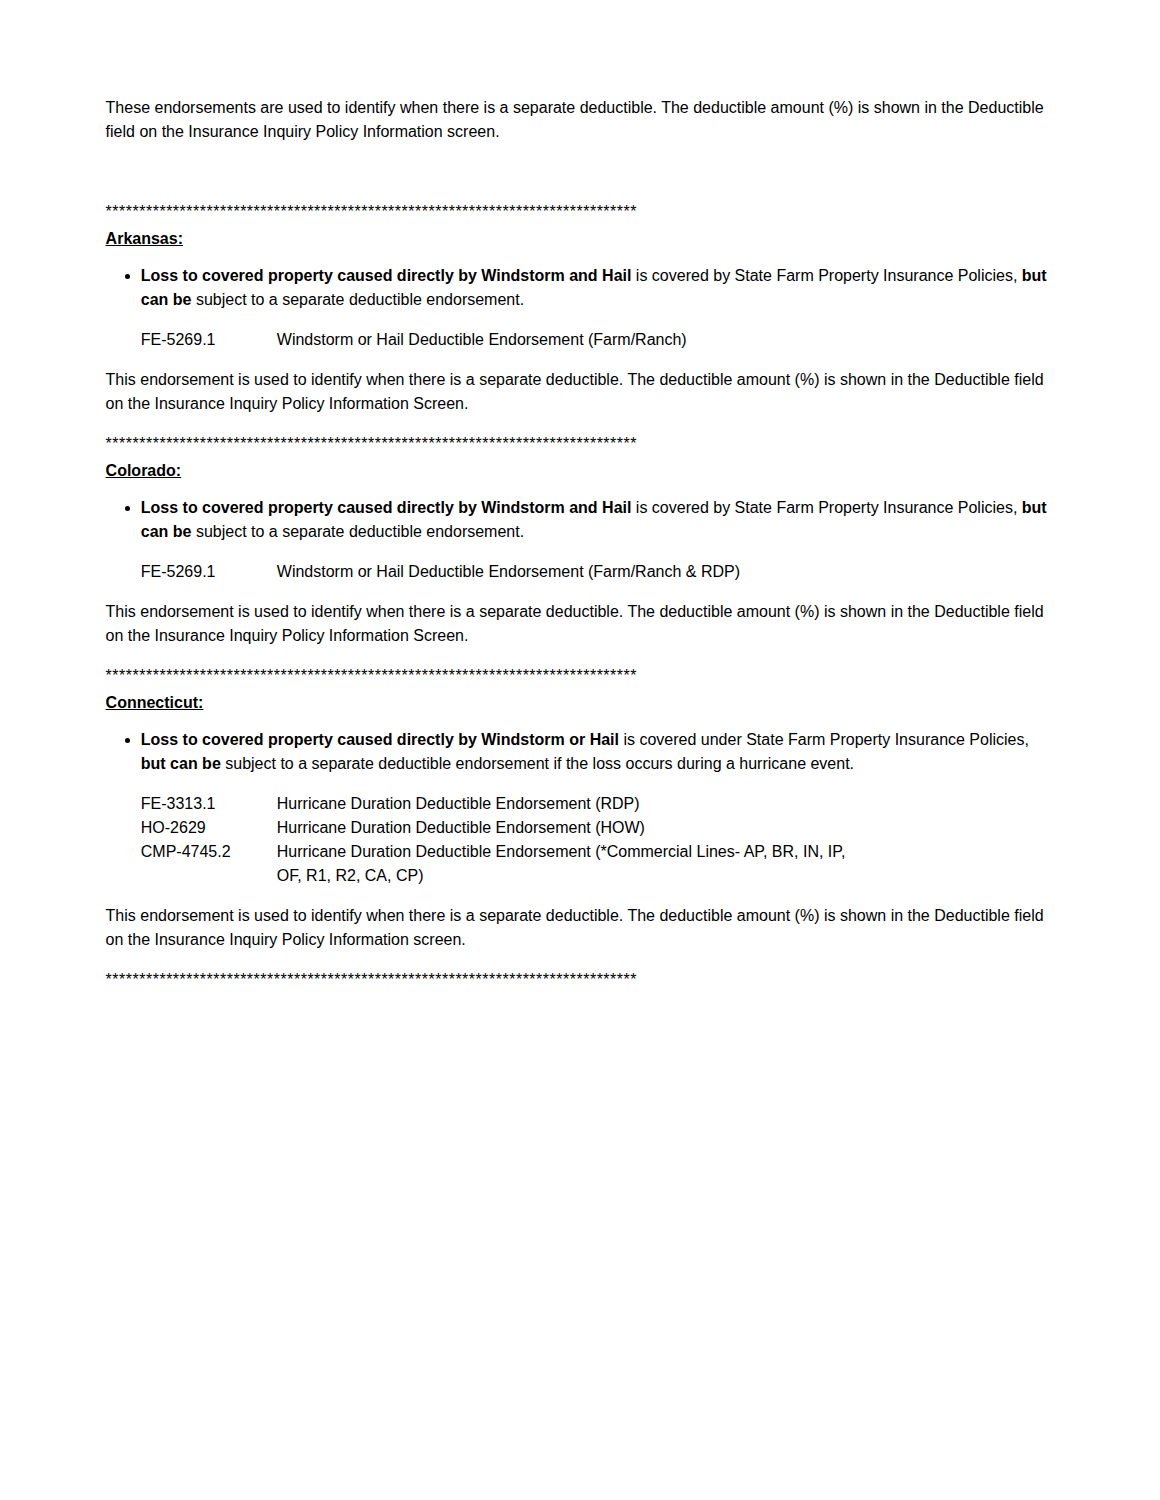These endorsements are used to identify when there is a separate deductible. The deductible amount (%) is shown in the Deductible field on the Insurance Inquiry Policy Information screen.
*******************************************************************************
Arkansas:
Loss to covered property caused directly by Windstorm and Hail is covered by State Farm Property Insurance Policies, but can be subject to a separate deductible endorsement.
FE-5269.1 Windstorm or Hail Deductible Endorsement (Farm/Ranch)
This endorsement is used to identify when there is a separate deductible. The deductible amount (%) is shown in the Deductible field on the Insurance Inquiry Policy Information Screen.
*******************************************************************************
Colorado:
Loss to covered property caused directly by Windstorm and Hail is covered by State Farm Property Insurance Policies, but can be subject to a separate deductible endorsement.
FE-5269.1 Windstorm or Hail Deductible Endorsement (Farm/Ranch & RDP)
This endorsement is used to identify when there is a separate deductible. The deductible amount (%) is shown in the Deductible field on the Insurance Inquiry Policy Information Screen.
*******************************************************************************
Connecticut:
Loss to covered property caused directly by Windstorm or Hail is covered under State Farm Property Insurance Policies, but can be subject to a separate deductible endorsement if the loss occurs during a hurricane event.
FE-3313.1 Hurricane Duration Deductible Endorsement (RDP) HO-2629 Hurricane Duration Deductible Endorsement (HOW) CMP-4745.2 Hurricane Duration Deductible Endorsement (*Commercial Lines- AP, BR, IN, IP, OF, R1, R2, CA, CP)
This endorsement is used to identify when there is a separate deductible. The deductible amount (%) is shown in the Deductible field on the Insurance Inquiry Policy Information screen.
*******************************************************************************